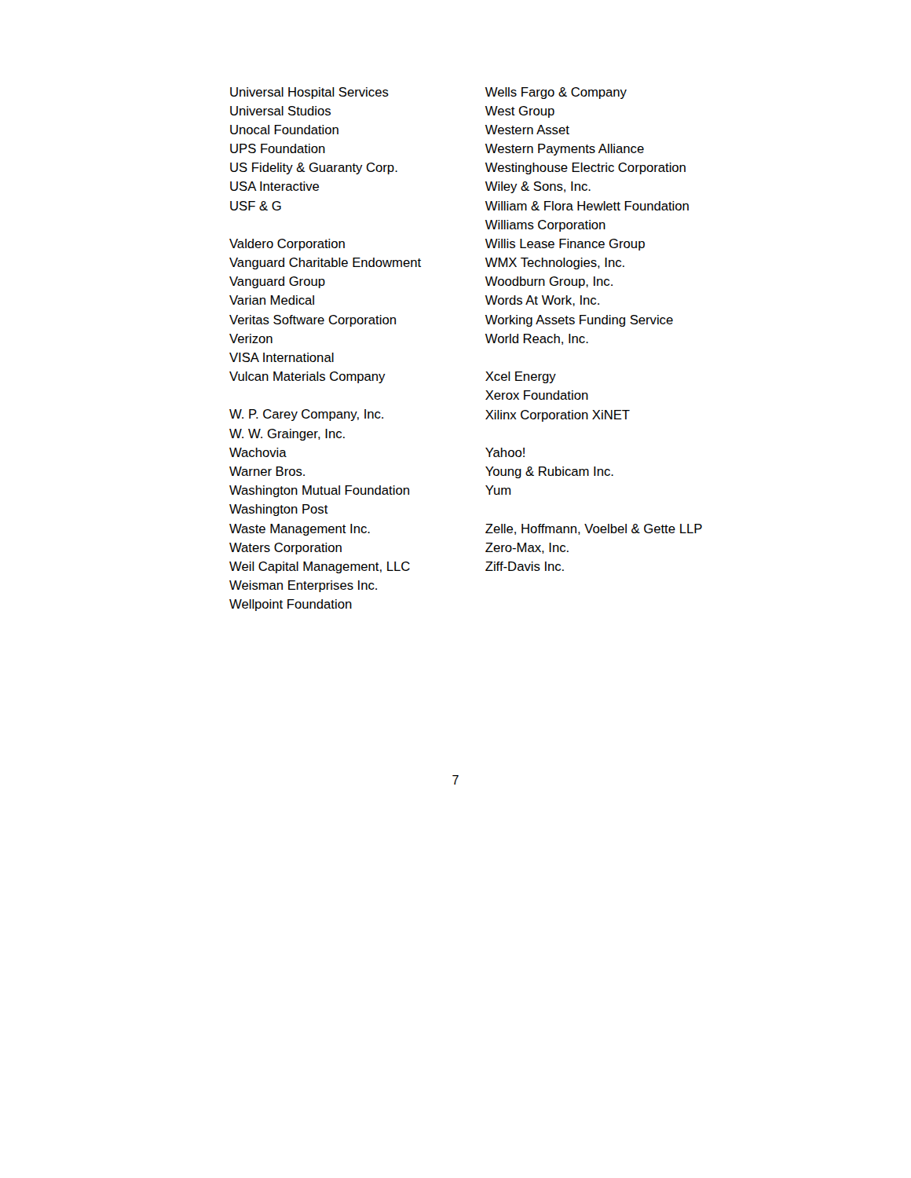Universal Hospital Services
Universal Studios
Unocal Foundation
UPS Foundation
US Fidelity & Guaranty Corp.
USA Interactive
USF & G
Valdero Corporation
Vanguard Charitable Endowment
Vanguard Group
Varian Medical
Veritas Software Corporation
Verizon
VISA International
Vulcan Materials Company
W. P. Carey Company, Inc.
W. W. Grainger, Inc.
Wachovia
Warner Bros.
Washington Mutual Foundation
Washington Post
Waste Management Inc.
Waters Corporation
Weil Capital Management, LLC
Weisman Enterprises Inc.
Wellpoint Foundation
Wells Fargo & Company
West Group
Western Asset
Western Payments Alliance
Westinghouse Electric Corporation
Wiley & Sons, Inc.
William & Flora Hewlett Foundation
Williams Corporation
Willis Lease Finance Group
WMX Technologies, Inc.
Woodburn Group, Inc.
Words At Work, Inc.
Working Assets Funding Service
World Reach, Inc.
Xcel Energy
Xerox Foundation
Xilinx Corporation XiNET
Yahoo!
Young & Rubicam Inc.
Yum
Zelle, Hoffmann, Voelbel & Gette LLP
Zero-Max, Inc.
Ziff-Davis Inc.
7